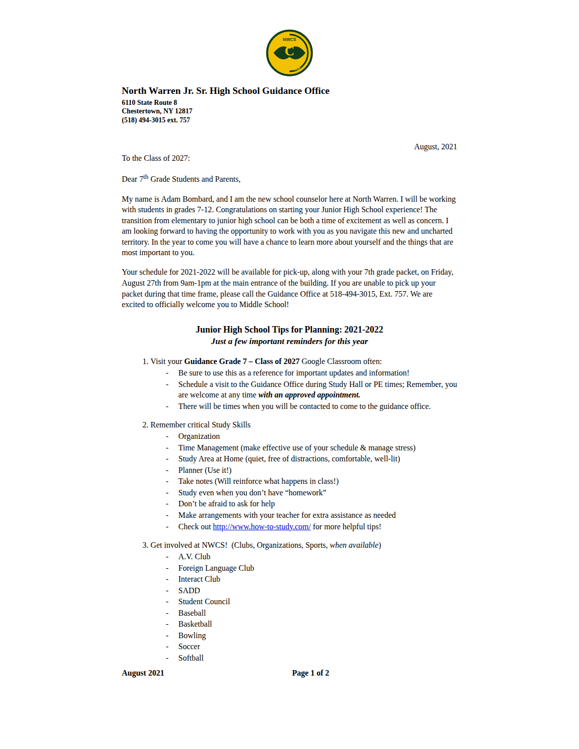North Warren Jr. Sr. High School Guidance Office
6110 State Route 8
Chestertown, NY 12817
(518) 494-3015 ext. 757
August, 2021
To the Class of 2027:
Dear 7th Grade Students and Parents,
My name is Adam Bombard, and I am the new school counselor here at North Warren. I will be working with students in grades 7-12. Congratulations on starting your Junior High School experience! The transition from elementary to junior high school can be both a time of excitement as well as concern. I am looking forward to having the opportunity to work with you as you navigate this new and uncharted territory. In the year to come you will have a chance to learn more about yourself and the things that are most important to you.
Your schedule for 2021-2022 will be available for pick-up, along with your 7th grade packet, on Friday, August 27th from 9am-1pm at the main entrance of the building. If you are unable to pick up your packet during that time frame, please call the Guidance Office at 518-494-3015, Ext. 757. We are excited to officially welcome you to Middle School!
Junior High School Tips for Planning: 2021-2022
Just a few important reminders for this year
Visit your Guidance Grade 7 – Class of 2027 Google Classroom often:
Be sure to use this as a reference for important updates and information!
Schedule a visit to the Guidance Office during Study Hall or PE times; Remember, you are welcome at any time with an approved appointment.
There will be times when you will be contacted to come to the guidance office.
Remember critical Study Skills
Organization
Time Management (make effective use of your schedule & manage stress)
Study Area at Home (quiet, free of distractions, comfortable, well-lit)
Planner (Use it!)
Take notes (Will reinforce what happens in class!)
Study even when you don’t have “homework”
Don’t be afraid to ask for help
Make arrangements with your teacher for extra assistance as needed
Check out http://www.how-to-study.com/ for more helpful tips!
Get involved at NWCS! (Clubs, Organizations, Sports, when available)
A.V. Club
Foreign Language Club
Interact Club
SADD
Student Council
Baseball
Basketball
Bowling
Soccer
Softball
August 2021
Page 1 of 2